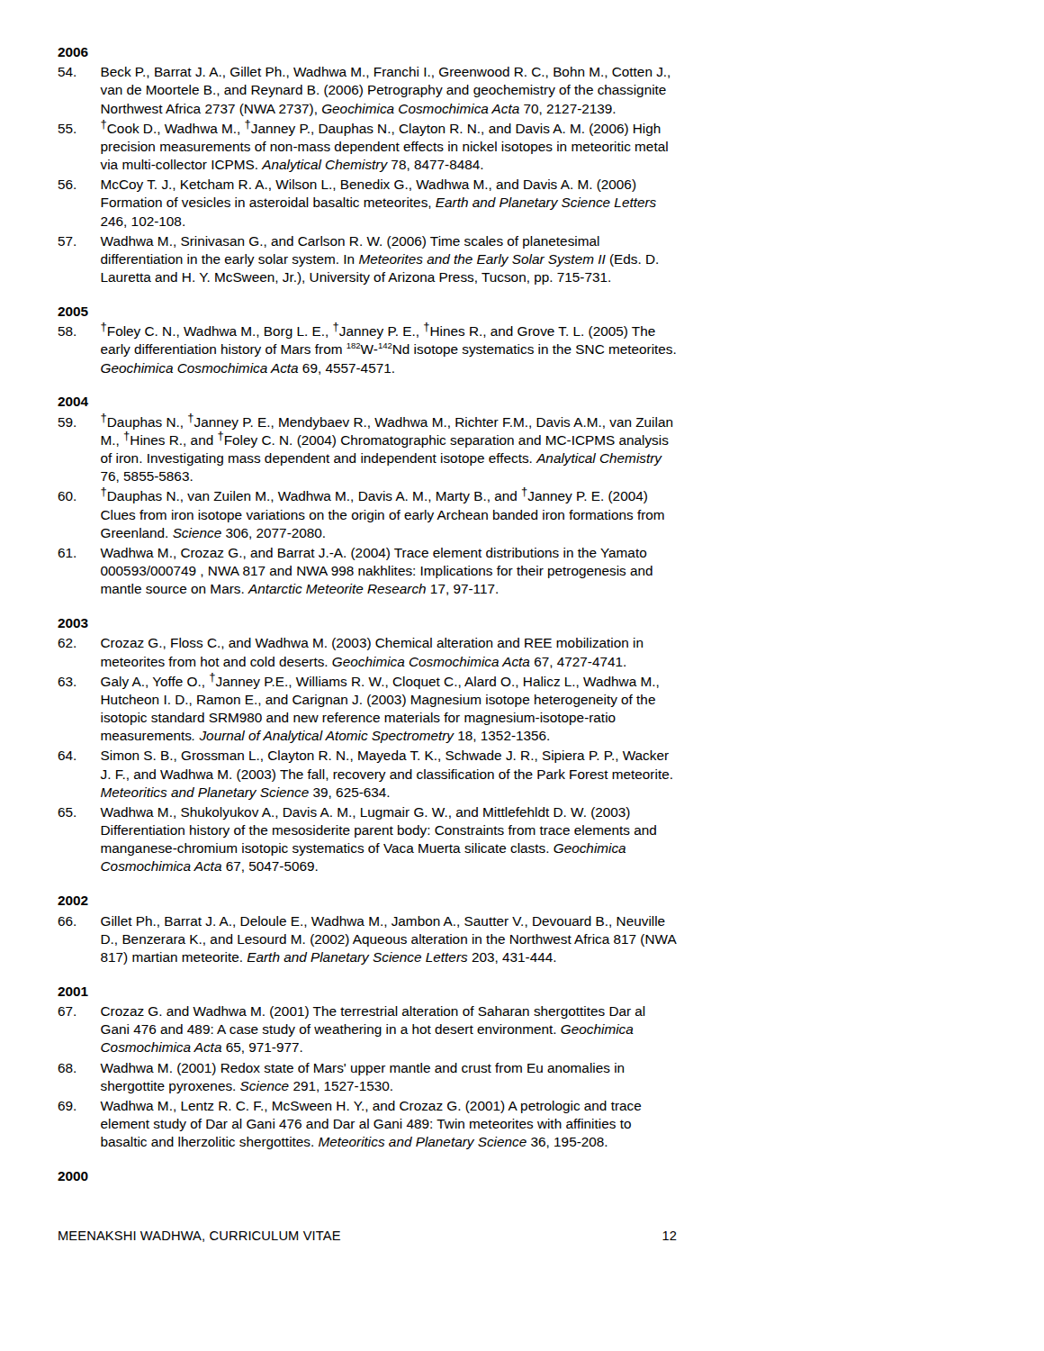2006
54. Beck P., Barrat J. A., Gillet Ph., Wadhwa M., Franchi I., Greenwood R. C., Bohn M., Cotten J., van de Moortele B., and Reynard B. (2006) Petrography and geochemistry of the chassignite Northwest Africa 2737 (NWA 2737), Geochimica Cosmochimica Acta 70, 2127-2139.
55.†Cook D., Wadhwa M., †Janney P., Dauphas N., Clayton R. N., and Davis A. M. (2006) High precision measurements of non-mass dependent effects in nickel isotopes in meteoritic metal via multi-collector ICPMS. Analytical Chemistry 78, 8477-8484.
56. McCoy T. J., Ketcham R. A., Wilson L., Benedix G., Wadhwa M., and Davis A. M. (2006) Formation of vesicles in asteroidal basaltic meteorites, Earth and Planetary Science Letters 246, 102-108.
57. Wadhwa M., Srinivasan G., and Carlson R. W. (2006) Time scales of planetesimal differentiation in the early solar system. In Meteorites and the Early Solar System II (Eds. D. Lauretta and H. Y. McSween, Jr.), University of Arizona Press, Tucson, pp. 715-731.
2005
58.†Foley C. N., Wadhwa M., Borg L. E., †Janney P. E., †Hines R., and Grove T. L. (2005) The early differentiation history of Mars from 182W-142Nd isotope systematics in the SNC meteorites. Geochimica Cosmochimica Acta 69, 4557-4571.
2004
59.†Dauphas N., †Janney P. E., Mendybaev R., Wadhwa M., Richter F.M., Davis A.M., van Zuilan M., †Hines R., and †Foley C. N. (2004) Chromatographic separation and MC-ICPMS analysis of iron. Investigating mass dependent and independent isotope effects. Analytical Chemistry 76, 5855-5863.
60.†Dauphas N., van Zuilen M., Wadhwa M., Davis A. M., Marty B., and †Janney P. E. (2004) Clues from iron isotope variations on the origin of early Archean banded iron formations from Greenland. Science 306, 2077-2080.
61. Wadhwa M., Crozaz G., and Barrat J.-A. (2004) Trace element distributions in the Yamato 000593/000749 , NWA 817 and NWA 998 nakhlites: Implications for their petrogenesis and mantle source on Mars. Antarctic Meteorite Research 17, 97-117.
2003
62. Crozaz G., Floss C., and Wadhwa M. (2003) Chemical alteration and REE mobilization in meteorites from hot and cold deserts. Geochimica Cosmochimica Acta 67, 4727-4741.
63. Galy A., Yoffe O., †Janney P.E., Williams R. W., Cloquet C., Alard O., Halicz L., Wadhwa M., Hutcheon I. D., Ramon E., and Carignan J. (2003) Magnesium isotope heterogeneity of the isotopic standard SRM980 and new reference materials for magnesium-isotope-ratio measurements. Journal of Analytical Atomic Spectrometry 18, 1352-1356.
64. Simon S. B., Grossman L., Clayton R. N., Mayeda T. K., Schwade J. R., Sipiera P. P., Wacker J. F., and Wadhwa M. (2003) The fall, recovery and classification of the Park Forest meteorite. Meteoritics and Planetary Science 39, 625-634.
65. Wadhwa M., Shukolyukov A., Davis A. M., Lugmair G. W., and Mittlefehldt D. W. (2003) Differentiation history of the mesosiderite parent body: Constraints from trace elements and manganese-chromium isotopic systematics of Vaca Muerta silicate clasts. Geochimica Cosmochimica Acta 67, 5047-5069.
2002
66. Gillet Ph., Barrat J. A., Deloule E., Wadhwa M., Jambon A., Sautter V., Devouard B., Neuville D., Benzerara K., and Lesourd M. (2002) Aqueous alteration in the Northwest Africa 817 (NWA 817) martian meteorite. Earth and Planetary Science Letters 203, 431-444.
2001
67. Crozaz G. and Wadhwa M. (2001) The terrestrial alteration of Saharan shergottites Dar al Gani 476 and 489: A case study of weathering in a hot desert environment. Geochimica Cosmochimica Acta 65, 971-977.
68. Wadhwa M. (2001) Redox state of Mars' upper mantle and crust from Eu anomalies in shergottite pyroxenes. Science 291, 1527-1530.
69. Wadhwa M., Lentz R. C. F., McSween H. Y., and Crozaz G. (2001) A petrologic and trace element study of Dar al Gani 476 and Dar al Gani 489: Twin meteorites with affinities to basaltic and lherzolitic shergottites. Meteoritics and Planetary Science 36, 195-208.
2000
Meenakshi Wadhwa, Curriculum Vitae 12